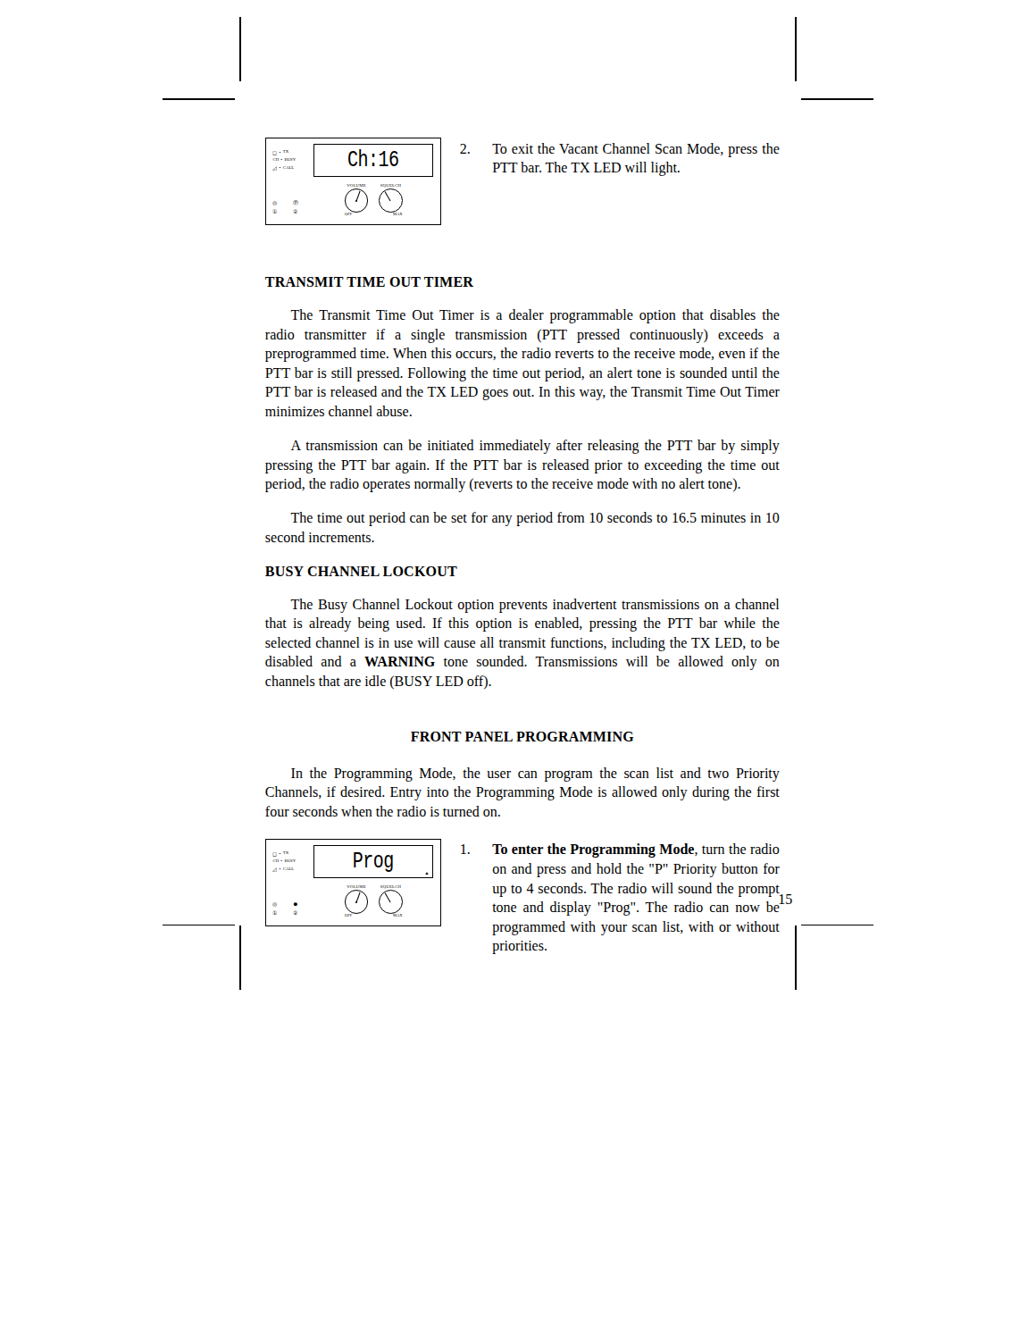◻▪TX
CH▪BUSY
◿▪CALL
Ch:16
◎
ⓟ
①
②
VOLUME
OFF
SQUELCH
MAX
2.
To exit the Vacant Channel Scan Mode, press the PTT bar. The TX LED will light.
TRANSMIT TIME OUT TIMER
The Transmit Time Out Timer is a dealer programmable option that disables the radio transmitter if a single transmission (PTT pressed continuously) exceeds a preprogrammed time. When this occurs, the radio reverts to the receive mode, even if the PTT bar is still pressed. Following the time out period, an alert tone is sounded until the PTT bar is released and the TX LED goes out. In this way, the Transmit Time Out Timer minimizes channel abuse.
A transmission can be initiated immediately after releasing the PTT bar by simply pressing the PTT bar again. If the PTT bar is released prior to exceeding the time out period, the radio operates normally (reverts to the receive mode with no alert tone).
The time out period can be set for any period from 10 seconds to 16.5 minutes in 10 second increments.
BUSY CHANNEL LOCKOUT
The Busy Channel Lockout option prevents inadvertent transmissions on a channel that is already being used. If this option is enabled, pressing the PTT bar while the selected channel is in use will cause all transmit functions, including the TX LED, to be disabled and a WARNING tone sounded. Transmissions will be allowed only on channels that are idle (BUSY LED off).
FRONT PANEL PROGRAMMING
In the Programming Mode, the user can program the scan list and two Priority Channels, if desired. Entry into the Programming Mode is allowed only during the first four seconds when the radio is turned on.
◻▪TX
CH▪BUSY
◿▪CALL
Prog ▲
◎
●
①
②
VOLUME
OFF
SQUELCH
MAX
1.
To enter the Programming Mode, turn the radio on and press and hold the "P" Priority button for up to 4 seconds. The radio will sound the prompt tone and display "Prog". The radio can now be programmed with your scan list, with or without priorities.
15